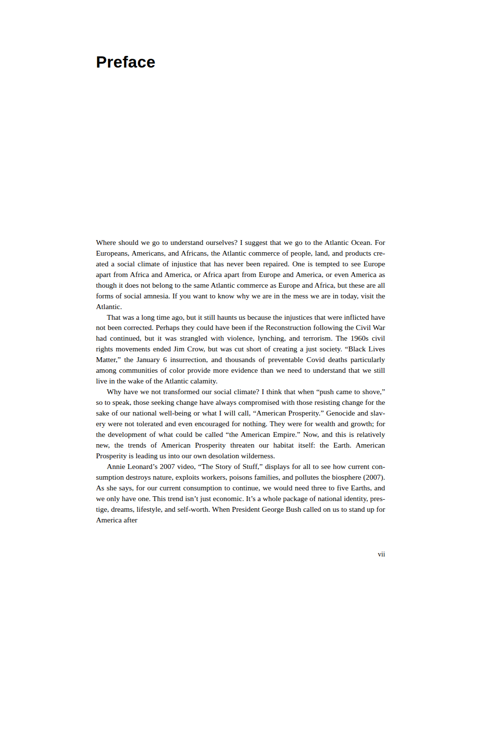Preface
Where should we go to understand ourselves? I suggest that we go to the Atlantic Ocean. For Europeans, Americans, and Africans, the Atlantic commerce of people, land, and products created a social climate of injustice that has never been repaired. One is tempted to see Europe apart from Africa and America, or Africa apart from Europe and America, or even America as though it does not belong to the same Atlantic commerce as Europe and Africa, but these are all forms of social amnesia. If you want to know why we are in the mess we are in today, visit the Atlantic.
That was a long time ago, but it still haunts us because the injustices that were inflicted have not been corrected. Perhaps they could have been if the Reconstruction following the Civil War had continued, but it was strangled with violence, lynching, and terrorism. The 1960s civil rights movements ended Jim Crow, but was cut short of creating a just society. “Black Lives Matter,” the January 6 insurrection, and thousands of preventable Covid deaths particularly among communities of color provide more evidence than we need to understand that we still live in the wake of the Atlantic calamity.
Why have we not transformed our social climate? I think that when “push came to shove,” so to speak, those seeking change have always compromised with those resisting change for the sake of our national well-being or what I will call, “American Prosperity.” Genocide and slavery were not tolerated and even encouraged for nothing. They were for wealth and growth; for the development of what could be called “the American Empire.” Now, and this is relatively new, the trends of American Prosperity threaten our habitat itself: the Earth. American Prosperity is leading us into our own desolation wilderness.
Annie Leonard’s 2007 video, “The Story of Stuff,” displays for all to see how current consumption destroys nature, exploits workers, poisons families, and pollutes the biosphere (2007). As she says, for our current consumption to continue, we would need three to five Earths, and we only have one. This trend isn’t just economic. It’s a whole package of national identity, prestige, dreams, lifestyle, and self-worth. When President George Bush called on us to stand up for America after
vii